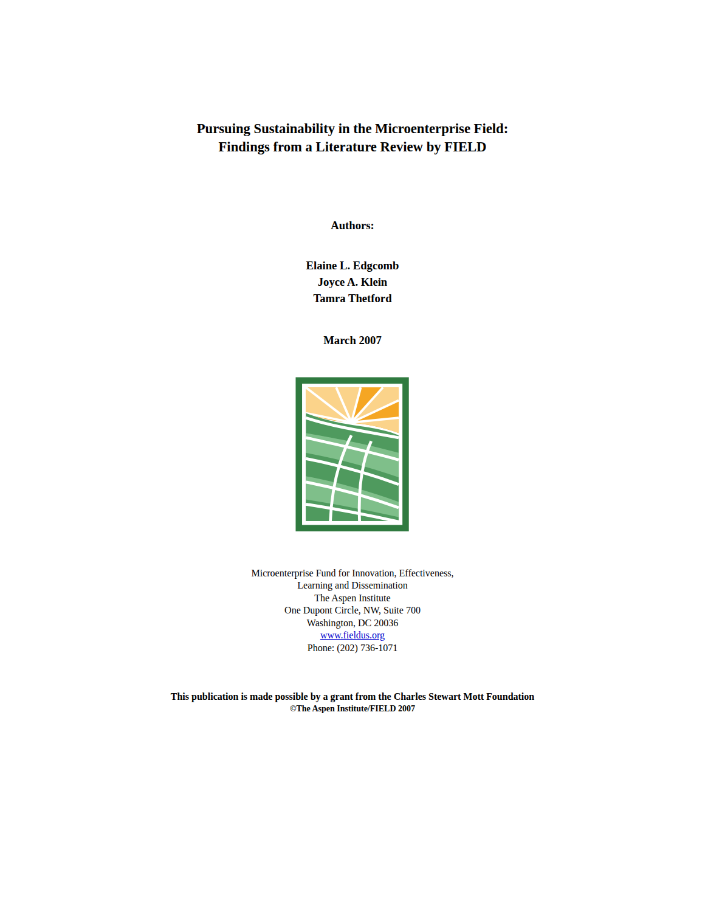Pursuing Sustainability in the Microenterprise Field:
Findings from a Literature Review by FIELD
Authors:
Elaine L. Edgcomb
Joyce A. Klein
Tamra Thetford
March 2007
Microenterprise Fund for Innovation, Effectiveness,
Learning and Dissemination
The Aspen Institute
One Dupont Circle, NW, Suite 700
Washington, DC 20036
www.fieldus.org
Phone: (202) 736-1071
This publication is made possible by a grant from the Charles Stewart Mott Foundation
©The Aspen Institute/FIELD 2007